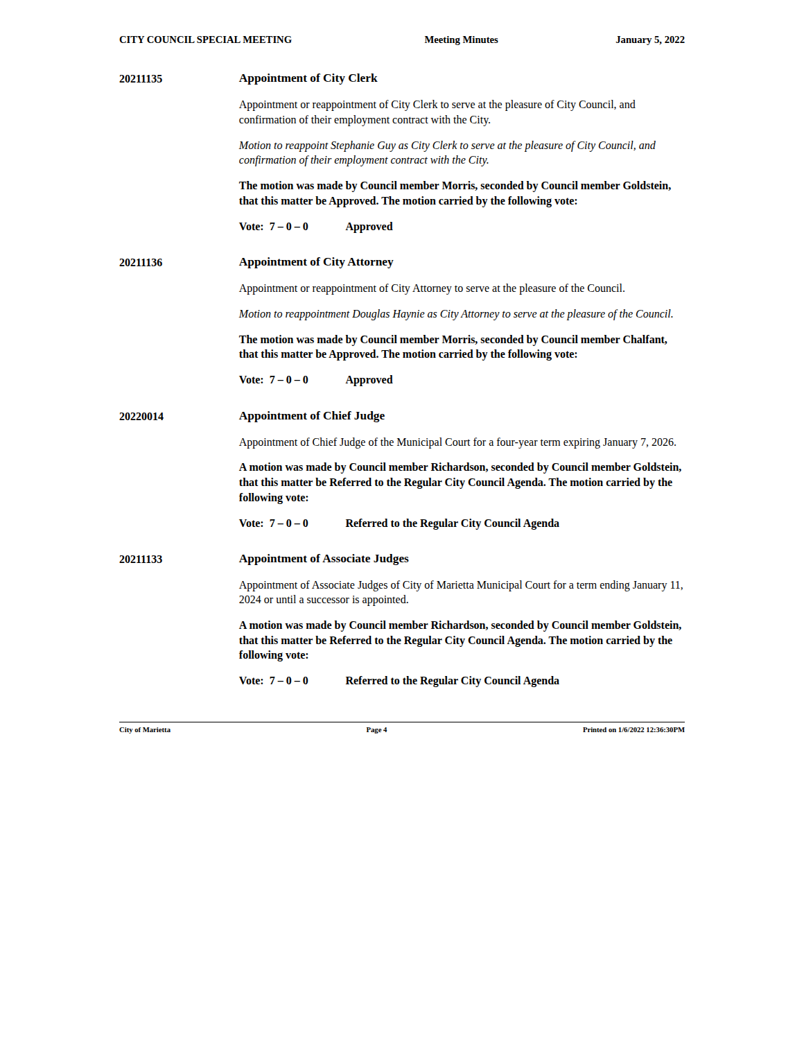CITY COUNCIL SPECIAL MEETING Meeting Minutes January 5, 2022
20211135
Appointment of City Clerk
Appointment or reappointment of City Clerk to serve at the pleasure of City Council, and confirmation of their employment contract with the City.
Motion to reappoint Stephanie Guy as City Clerk to serve at the pleasure of City Council, and confirmation of their employment contract with the City.
The motion was made by Council member Morris, seconded by Council member Goldstein, that this matter be Approved. The motion carried by the following vote:
Vote: 7 – 0 – 0 Approved
20211136
Appointment of City Attorney
Appointment or reappointment of City Attorney to serve at the pleasure of the Council.
Motion to reappointment Douglas Haynie as City Attorney to serve at the pleasure of the Council.
The motion was made by Council member Morris, seconded by Council member Chalfant, that this matter be Approved. The motion carried by the following vote:
Vote: 7 – 0 – 0 Approved
20220014
Appointment of Chief Judge
Appointment of Chief Judge of the Municipal Court for a four-year term expiring January 7, 2026.
A motion was made by Council member Richardson, seconded by Council member Goldstein, that this matter be Referred to the Regular City Council Agenda. The motion carried by the following vote:
Vote: 7 – 0 – 0 Referred to the Regular City Council Agenda
20211133
Appointment of Associate Judges
Appointment of Associate Judges of City of Marietta Municipal Court for a term ending January 11, 2024 or until a successor is appointed.
A motion was made by Council member Richardson, seconded by Council member Goldstein, that this matter be Referred to the Regular City Council Agenda. The motion carried by the following vote:
Vote: 7 – 0 – 0 Referred to the Regular City Council Agenda
City of Marietta Page 4 Printed on 1/6/2022 12:36:30PM